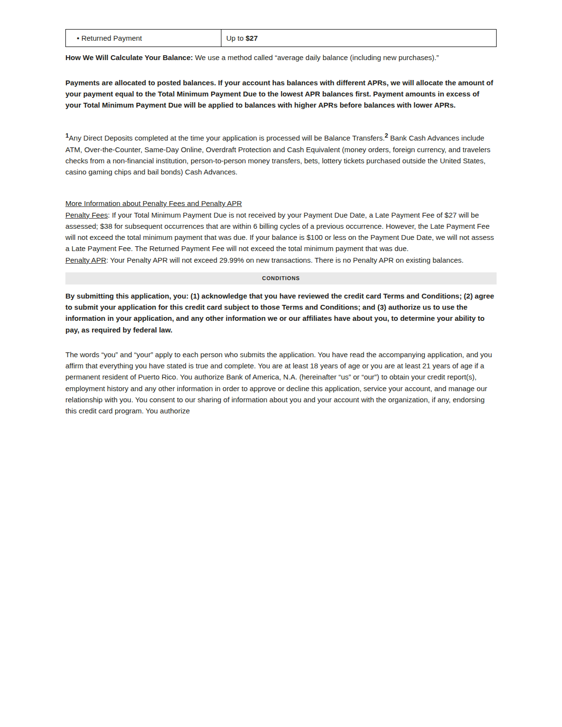| • Returned Payment | Up to $27 |
How We Will Calculate Your Balance: We use a method called “average daily balance (including new purchases).”
Payments are allocated to posted balances. If your account has balances with different APRs, we will allocate the amount of your payment equal to the Total Minimum Payment Due to the lowest APR balances first. Payment amounts in excess of your Total Minimum Payment Due will be applied to balances with higher APRs before balances with lower APRs.
1Any Direct Deposits completed at the time your application is processed will be Balance Transfers.2 Bank Cash Advances include ATM, Over-the-Counter, Same-Day Online, Overdraft Protection and Cash Equivalent (money orders, foreign currency, and travelers checks from a non-financial institution, person-to-person money transfers, bets, lottery tickets purchased outside the United States, casino gaming chips and bail bonds) Cash Advances.
More Information about Penalty Fees and Penalty APR
Penalty Fees: If your Total Minimum Payment Due is not received by your Payment Due Date, a Late Payment Fee of $27 will be assessed; $38 for subsequent occurrences that are within 6 billing cycles of a previous occurrence. However, the Late Payment Fee will not exceed the total minimum payment that was due. If your balance is $100 or less on the Payment Due Date, we will not assess a Late Payment Fee. The Returned Payment Fee will not exceed the total minimum payment that was due.
Penalty APR: Your Penalty APR will not exceed 29.99% on new transactions. There is no Penalty APR on existing balances.
CONDITIONS
By submitting this application, you: (1) acknowledge that you have reviewed the credit card Terms and Conditions; (2) agree to submit your application for this credit card subject to those Terms and Conditions; and (3) authorize us to use the information in your application, and any other information we or our affiliates have about you, to determine your ability to pay, as required by federal law.
The words “you” and “your” apply to each person who submits the application. You have read the accompanying application, and you affirm that everything you have stated is true and complete. You are at least 18 years of age or you are at least 21 years of age if a permanent resident of Puerto Rico. You authorize Bank of America, N.A. (hereinafter “us” or “our”) to obtain your credit report(s), employment history and any other information in order to approve or decline this application, service your account, and manage our relationship with you. You consent to our sharing of information about you and your account with the organization, if any, endorsing this credit card program. You authorize